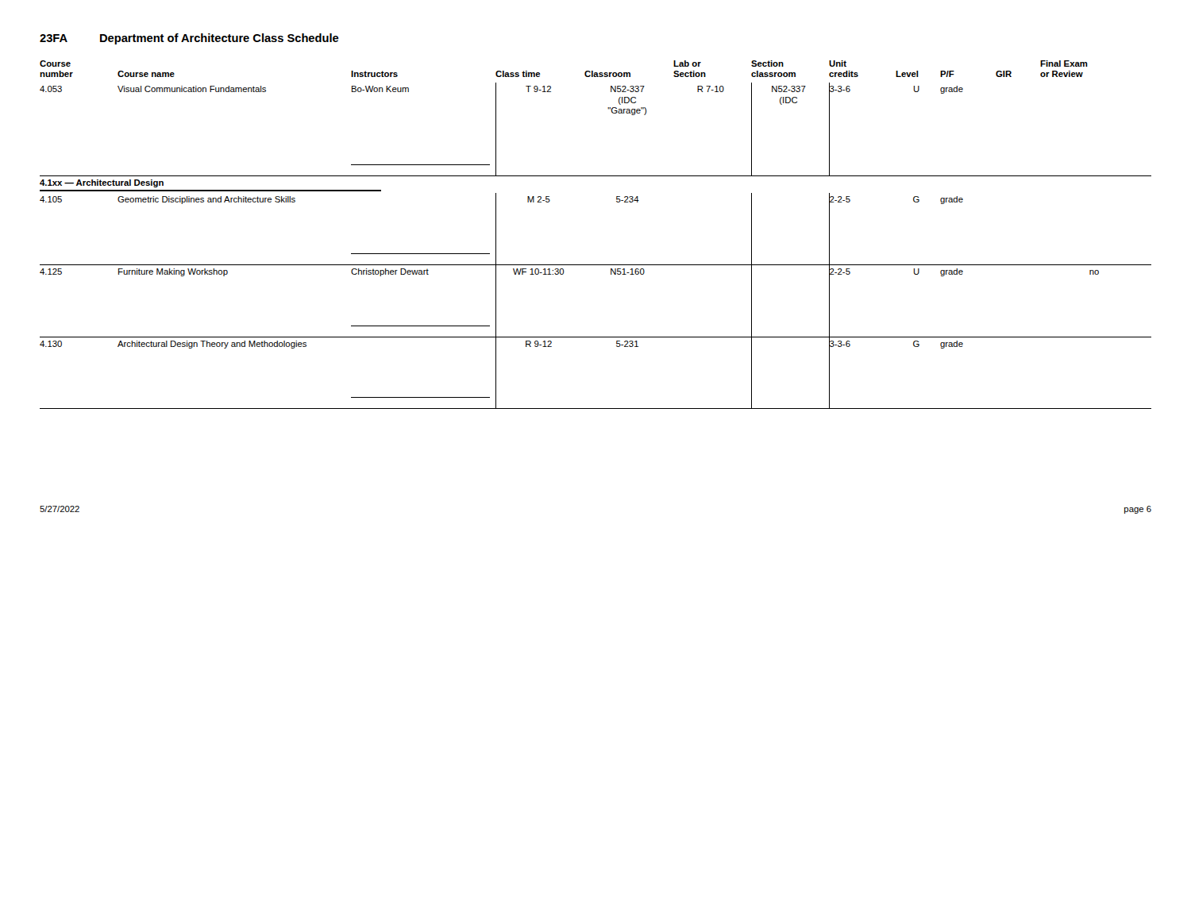23FA Department of Architecture Class Schedule
| Course number | Course name | Instructors | Class time | Classroom | Lab or Section | Section classroom | Unit credits | Level | P/F | GIR | Final Exam or Review |
| --- | --- | --- | --- | --- | --- | --- | --- | --- | --- | --- | --- |
| 4.053 | Visual Communication Fundamentals | Bo-Won Keum | T 9-12 | N52-337 (IDC "Garage") | R 7-10 | N52-337 (IDC | 3-3-6 | U | grade | | |
| 4.1xx — Architectural Design |
| 4.105 | Geometric Disciplines and Architecture Skills | | M 2-5 | 5-234 | | | 2-2-5 | G | grade | | |
| 4.125 | Furniture Making Workshop | Christopher Dewart | WF 10-11:30 | N51-160 | | | 2-2-5 | U | grade | | no |
| 4.130 | Architectural Design Theory and Methodologies | | R 9-12 | 5-231 | | | 3-3-6 | G | grade | | |
5/27/2022 page 6